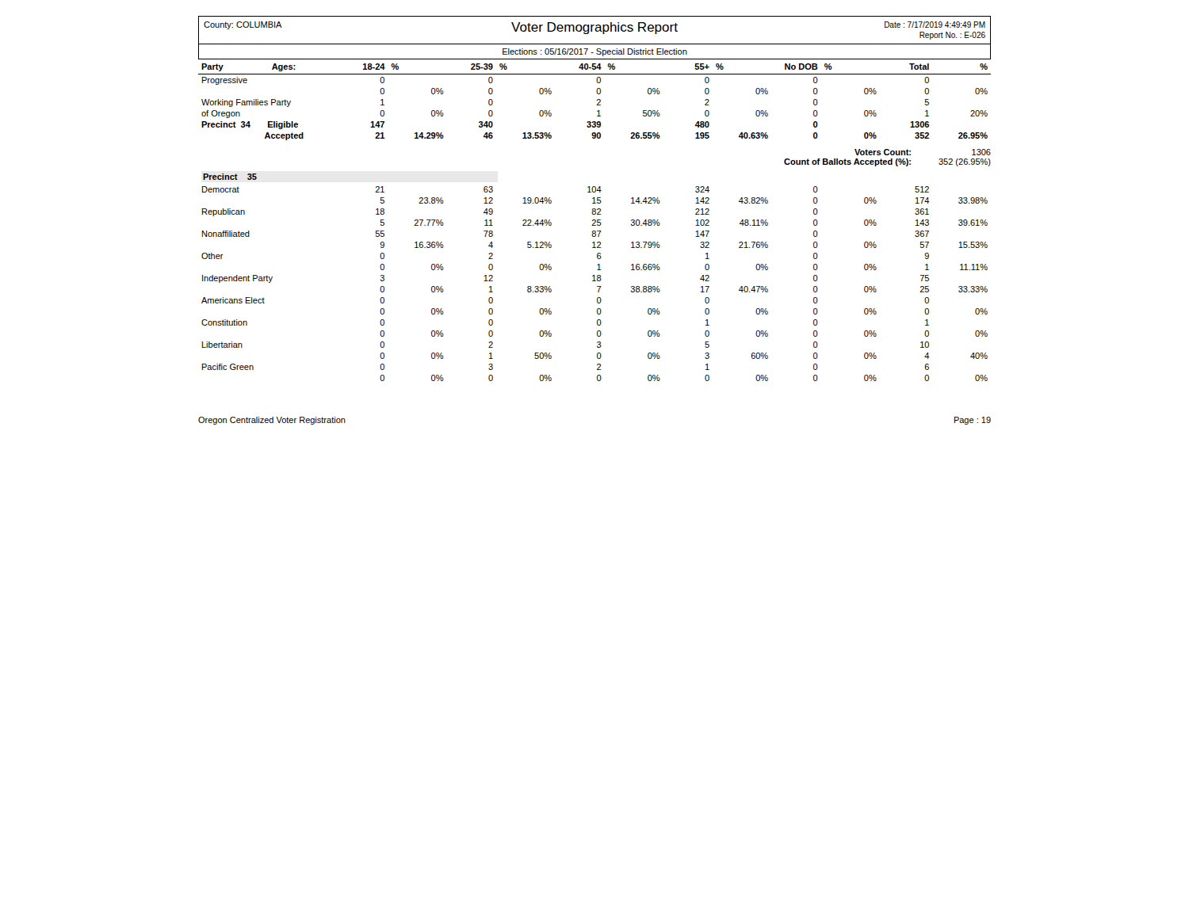County: COLUMBIA
Voter Demographics Report
Date : 7/17/2019 4:49:49 PM
Report No. : E-026
Elections : 05/16/2017 - Special District Election
| Party Ages: | 18-24 | % | 25-39 | % | 40-54 | % | 55+ | % | No DOB | % | Total | % |
| Progressive | 0 | | 0 | | 0 | | 0 | | 0 | | 0 | |
| | 0 | 0% | 0 | 0% | 0 | 0% | 0 | 0% | 0 | 0% | 0 | 0% |
| Working Families Party | 1 | | 0 | | 2 | | 2 | | 0 | | 5 | |
| of Oregon | 0 | 0% | 0 | 0% | 1 | 50% | 0 | 0% | 0 | 0% | 1 | 20% |
| Precinct 34 Eligible | 147 | | 340 | | 339 | | 480 | | 0 | | 1306 | |
| Accepted | 21 | 14.29% | 46 | 13.53% | 90 | 26.55% | 195 | 40.63% | 0 | 0% | 352 | 26.95% |
Voters Count: 1306
Count of Ballots Accepted (%): 352 (26.95%)
| Precinct 35 |
| Democrat | 21 | | 63 | | 104 | | 324 | | 0 | | 512 | |
| | 5 | 23.8% | 12 | 19.04% | 15 | 14.42% | 142 | 43.82% | 0 | 0% | 174 | 33.98% |
| Republican | 18 | | 49 | | 82 | | 212 | | 0 | | 361 | |
| | 5 | 27.77% | 11 | 22.44% | 25 | 30.48% | 102 | 48.11% | 0 | 0% | 143 | 39.61% |
| Nonaffiliated | 55 | | 78 | | 87 | | 147 | | 0 | | 367 | |
| | 9 | 16.36% | 4 | 5.12% | 12 | 13.79% | 32 | 21.76% | 0 | 0% | 57 | 15.53% |
| Other | 0 | | 2 | | 6 | | 1 | | 0 | | 9 | |
| | 0 | 0% | 0 | 0% | 1 | 16.66% | 0 | 0% | 0 | 0% | 1 | 11.11% |
| Independent Party | 3 | | 12 | | 18 | | 42 | | 0 | | 75 | |
| | 0 | 0% | 1 | 8.33% | 7 | 38.88% | 17 | 40.47% | 0 | 0% | 25 | 33.33% |
| Americans Elect | 0 | | 0 | | 0 | | 0 | | 0 | | 0 | |
| | 0 | 0% | 0 | 0% | 0 | 0% | 0 | 0% | 0 | 0% | 0 | 0% |
| Constitution | 0 | | 0 | | 0 | | 1 | | 0 | | 1 | |
| | 0 | 0% | 0 | 0% | 0 | 0% | 0 | 0% | 0 | 0% | 0 | 0% |
| Libertarian | 0 | | 2 | | 3 | | 5 | | 0 | | 10 | |
| | 0 | 0% | 1 | 50% | 0 | 0% | 3 | 60% | 0 | 0% | 4 | 40% |
| Pacific Green | 0 | | 3 | | 2 | | 1 | | 0 | | 6 | |
| | 0 | 0% | 0 | 0% | 0 | 0% | 0 | 0% | 0 | 0% | 0 | 0% |
Oregon Centralized Voter Registration
Page : 19